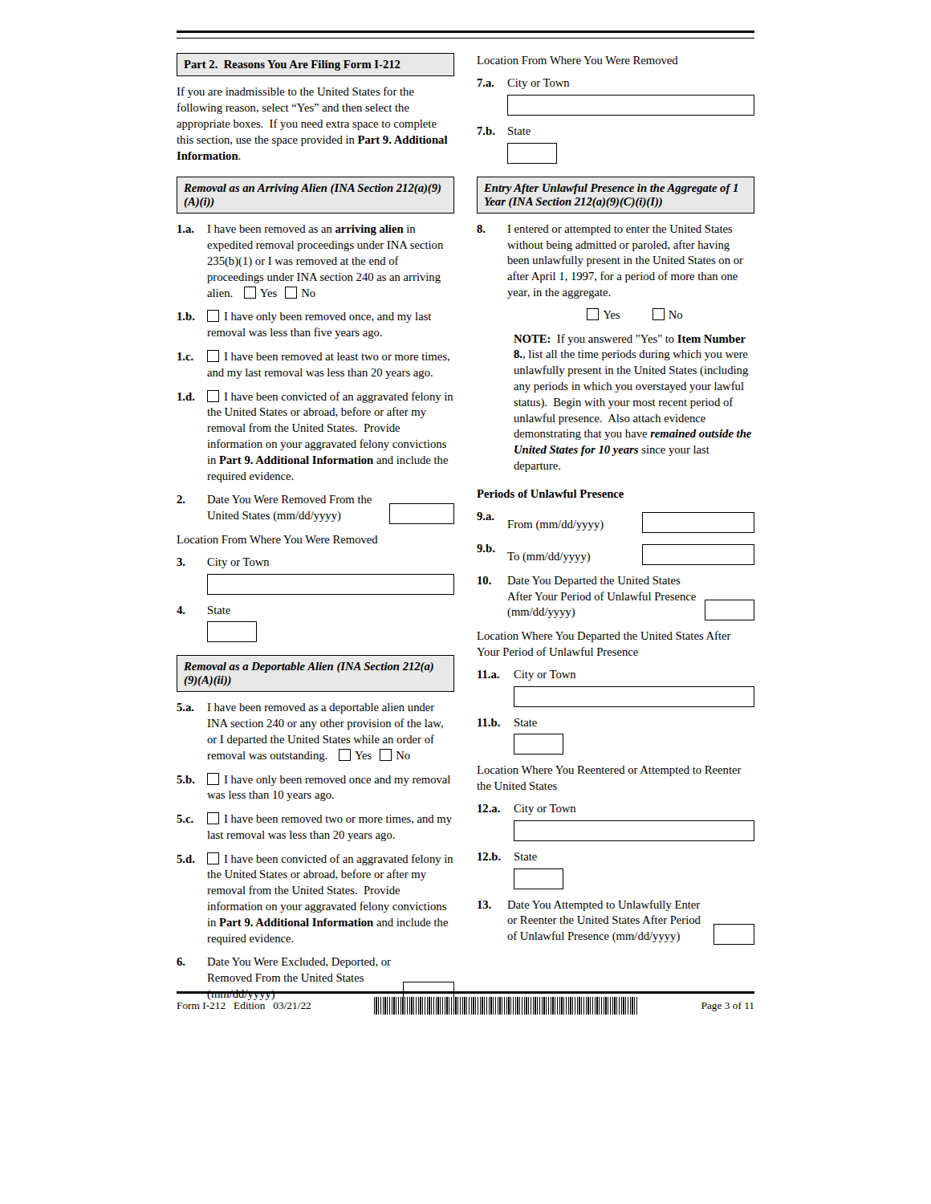Part 2. Reasons You Are Filing Form I-212
If you are inadmissible to the United States for the following reason, select “Yes” and then select the appropriate boxes. If you need extra space to complete this section, use the space provided in Part 9. Additional Information.
Removal as an Arriving Alien (INA Section 212(a)(9)(A)(i))
1.a.
I have been removed as an arriving alien in expedited removal proceedings under INA section 235(b)(1) or I was removed at the end of proceedings under INA section 240 as an arriving alien. Yes No
1.b.
I have only been removed once, and my last removal was less than five years ago.
1.c.
I have been removed at least two or more times, and my last removal was less than 20 years ago.
1.d.
I have been convicted of an aggravated felony in the United States or abroad, before or after my removal from the United States. Provide information on your aggravated felony convictions in Part 9. Additional Information and include the required evidence.
2.
Date You Were Removed From the United States (mm/dd/yyyy)
Location From Where You Were Removed
3.
City or Town
4.
State
Removal as a Deportable Alien (INA Section 212(a)(9)(A)(ii))
5.a.
I have been removed as a deportable alien under INA section 240 or any other provision of the law, or I departed the United States while an order of removal was outstanding. Yes No
5.b.
I have only been removed once and my removal was less than 10 years ago.
5.c.
I have been removed two or more times, and my last removal was less than 20 years ago.
5.d.
I have been convicted of an aggravated felony in the United States or abroad, before or after my removal from the United States. Provide information on your aggravated felony convictions in Part 9. Additional Information and include the required evidence.
6.
Date You Were Excluded, Deported, or Removed From the United States (mm/dd/yyyy)
Location From Where You Were Removed
7.a.
City or Town
7.b.
State
Entry After Unlawful Presence in the Aggregate of 1 Year (INA Section 212(a)(9)(C)(i)(I))
8.
I entered or attempted to enter the United States without being admitted or paroled, after having been unlawfully present in the United States on or after April 1, 1997, for a period of more than one year, in the aggregate.
Yes No
NOTE: If you answered "Yes" to Item Number 8., list all the time periods during which you were unlawfully present in the United States (including any periods in which you overstayed your lawful status). Begin with your most recent period of unlawful presence. Also attach evidence demonstrating that you have remained outside the United States for 10 years since your last departure.
Periods of Unlawful Presence
9.a.
From (mm/dd/yyyy)
9.b.
To (mm/dd/yyyy)
10.
Date You Departed the United States After Your Period of Unlawful Presence (mm/dd/yyyy)
Location Where You Departed the United States After Your Period of Unlawful Presence
11.a.
City or Town
11.b.
State
Location Where You Reentered or Attempted to Reenter the United States
12.a.
City or Town
12.b.
State
13.
Date You Attempted to Unlawfully Enter or Reenter the United States After Period of Unlawful Presence (mm/dd/yyyy)
Form I-212 Edition 03/21/22
Page 3 of 11